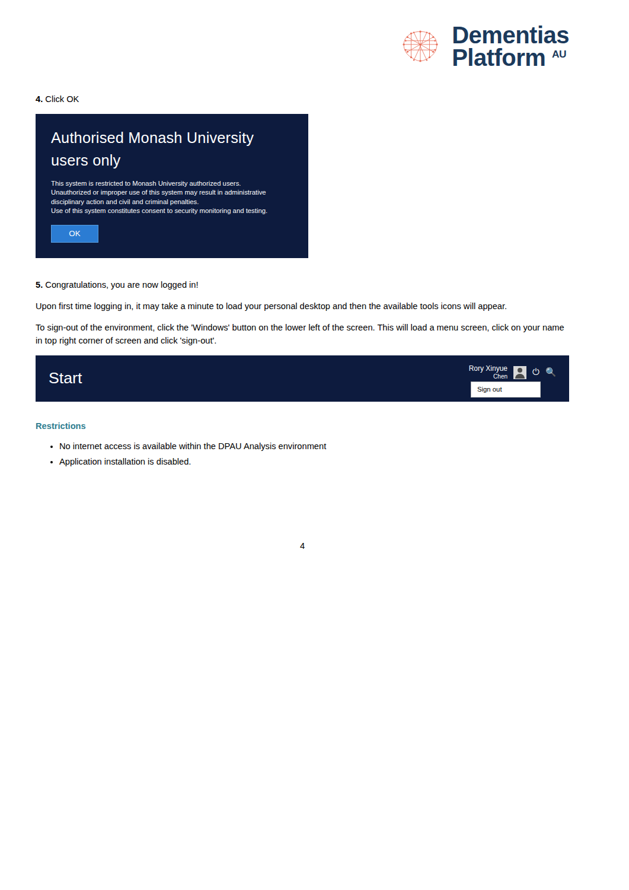Dementias
Platform AU
4. Click OK
Authorised Monash University users only
This system is restricted to Monash University authorized users.
Unauthorized or improper use of this system may result in administrative
disciplinary action and civil and criminal penalties.
Use of this system constitutes consent to security monitoring and testing.
OK
5. Congratulations, you are now logged in!
Upon first time logging in, it may take a minute to load your personal desktop and then the available tools icons will appear.
To sign-out of the environment, click the 'Windows' button on the lower left of the screen. This will load a menu screen, click on your name in top right corner of screen and click 'sign-out'.
Start
Rory Xinyue Chen
⏻ 🔍
Sign out
Restrictions
No internet access is available within the DPAU Analysis environment
Application installation is disabled.
4